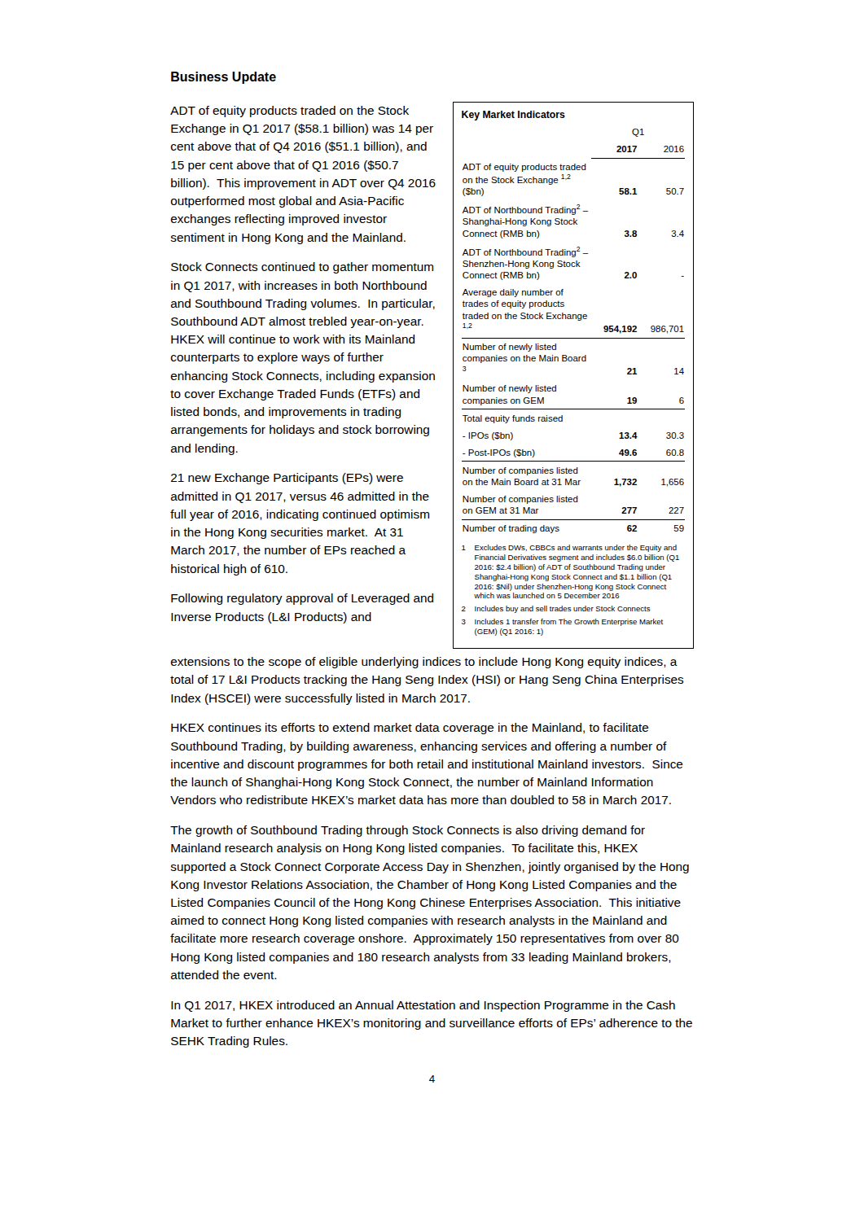Business Update
ADT of equity products traded on the Stock Exchange in Q1 2017 ($58.1 billion) was 14 per cent above that of Q4 2016 ($51.1 billion), and 15 per cent above that of Q1 2016 ($50.7 billion). This improvement in ADT over Q4 2016 outperformed most global and Asia-Pacific exchanges reflecting improved investor sentiment in Hong Kong and the Mainland.
Stock Connects continued to gather momentum in Q1 2017, with increases in both Northbound and Southbound Trading volumes. In particular, Southbound ADT almost trebled year-on-year. HKEX will continue to work with its Mainland counterparts to explore ways of further enhancing Stock Connects, including expansion to cover Exchange Traded Funds (ETFs) and listed bonds, and improvements in trading arrangements for holidays and stock borrowing and lending.
21 new Exchange Participants (EPs) were admitted in Q1 2017, versus 46 admitted in the full year of 2016, indicating continued optimism in the Hong Kong securities market. At 31 March 2017, the number of EPs reached a historical high of 610.
Following regulatory approval of Leveraged and Inverse Products (L&I Products) and
Key Market Indicators
| | Q1 |
| | 2017 | 2016 |
| ADT of equity products traded on the Stock Exchange 1,2 ($bn) | 58.1 | 50.7 |
| ADT of Northbound Trading 2 – Shanghai-Hong Kong Stock Connect (RMB bn) | 3.8 | 3.4 |
| ADT of Northbound Trading 2 – Shenzhen-Hong Kong Stock Connect (RMB bn) | 2.0 | - |
| Average daily number of trades of equity products traded on the Stock Exchange 1,2 | 954,192 | 986,701 |
| Number of newly listed companies on the Main Board 3 | 21 | 14 |
| Number of newly listed companies on GEM | 19 | 6 |
| Total equity funds raised | | |
| - IPOs ($bn) | 13.4 | 30.3 |
| - Post-IPOs ($bn) | 49.6 | 60.8 |
| Number of companies listed on the Main Board at 31 Mar | 1,732 | 1,656 |
| Number of companies listed on GEM at 31 Mar | 277 | 227 |
| Number of trading days | 62 | 59 |
1
Excludes DWs, CBBCs and warrants under the Equity and Financial Derivatives segment and includes $6.0 billion (Q1 2016: $2.4 billion) of ADT of Southbound Trading under Shanghai-Hong Kong Stock Connect and $1.1 billion (Q1 2016: $Nil) under Shenzhen-Hong Kong Stock Connect which was launched on 5 December 2016
2
Includes buy and sell trades under Stock Connects
3
Includes 1 transfer from The Growth Enterprise Market (GEM) (Q1 2016: 1)
extensions to the scope of eligible underlying indices to include Hong Kong equity indices, a total of 17 L&I Products tracking the Hang Seng Index (HSI) or Hang Seng China Enterprises Index (HSCEI) were successfully listed in March 2017.
HKEX continues its efforts to extend market data coverage in the Mainland, to facilitate Southbound Trading, by building awareness, enhancing services and offering a number of incentive and discount programmes for both retail and institutional Mainland investors. Since the launch of Shanghai-Hong Kong Stock Connect, the number of Mainland Information Vendors who redistribute HKEX’s market data has more than doubled to 58 in March 2017.
The growth of Southbound Trading through Stock Connects is also driving demand for Mainland research analysis on Hong Kong listed companies. To facilitate this, HKEX supported a Stock Connect Corporate Access Day in Shenzhen, jointly organised by the Hong Kong Investor Relations Association, the Chamber of Hong Kong Listed Companies and the Listed Companies Council of the Hong Kong Chinese Enterprises Association. This initiative aimed to connect Hong Kong listed companies with research analysts in the Mainland and facilitate more research coverage onshore. Approximately 150 representatives from over 80 Hong Kong listed companies and 180 research analysts from 33 leading Mainland brokers, attended the event.
In Q1 2017, HKEX introduced an Annual Attestation and Inspection Programme in the Cash Market to further enhance HKEX’s monitoring and surveillance efforts of EPs’ adherence to the SEHK Trading Rules.
4